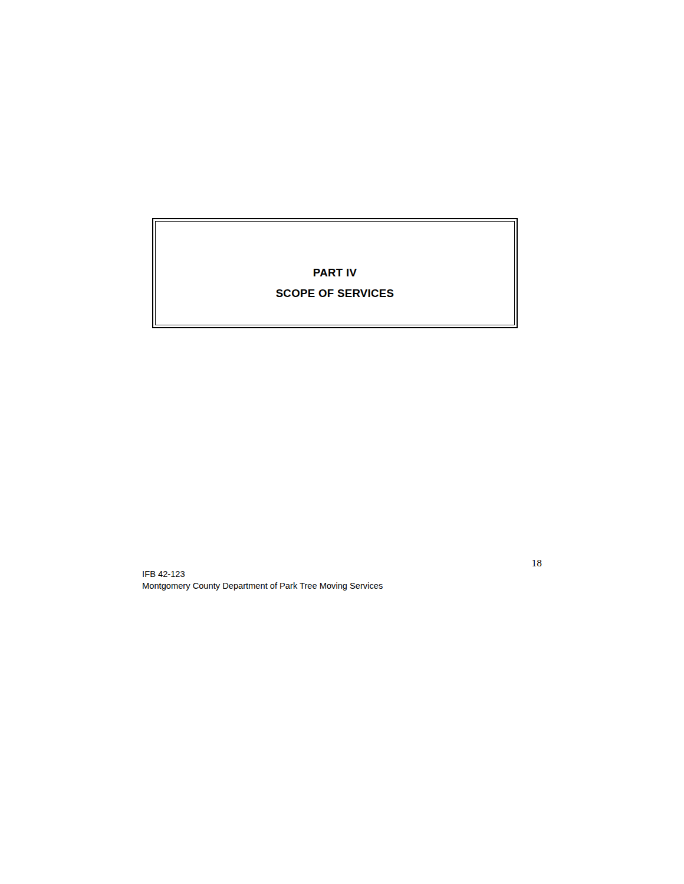PART IV
SCOPE OF SERVICES
18
IFB 42-123
Montgomery County Department of Park Tree Moving Services